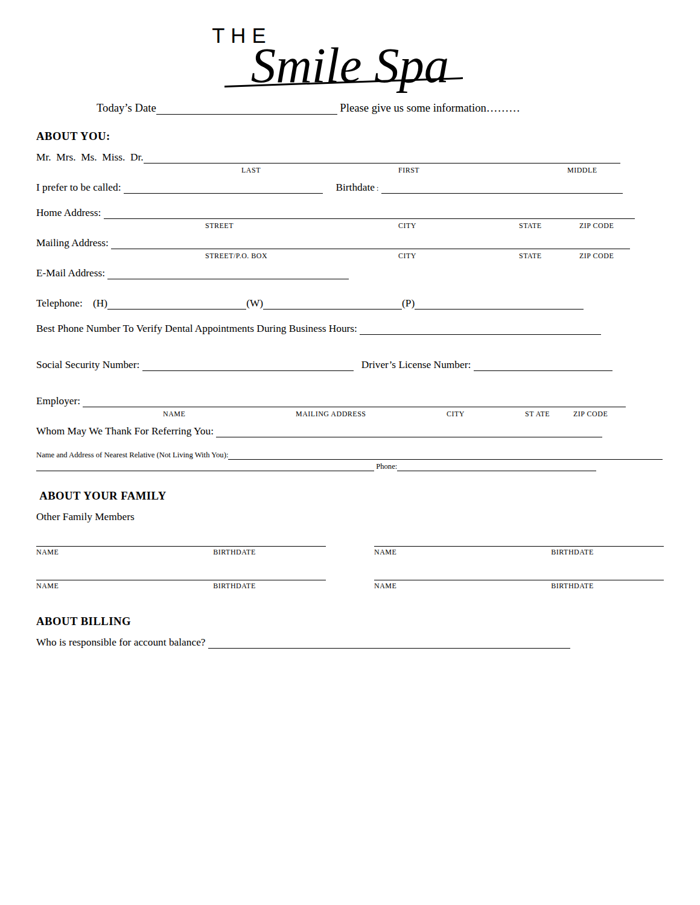THE Smile Spa
Today’s Date Please give us some information………
ABOUT YOU:
Mr. Mrs. Ms. Miss. Dr.
LAST FIRST MIDDLE
I prefer to be called: Birthdate :
Home Address:
STREET CITY STATE ZIP CODE
Mailing Address:
STREET/P.O. BOX CITY STATE ZIP CODE
E-Mail Address:
Telephone: (H) (W) (P)
Best Phone Number To Verify Dental Appointments During Business Hours:
Social Security Number: Driver’s License Number:
Employer:
NAME MAILING ADDRESS CITY ST ATE ZIP CODE
Whom May We Thank For Referring You:
Name and Address of Nearest Relative (Not Living With You):
Phone:
ABOUT YOUR FAMILY
Other Family Members
| NAME | BIRTHDATE | | NAME | BIRTHDATE |
| NAME | BIRTHDATE | | NAME | BIRTHDATE |
ABOUT BILLING
Who is responsible for account balance?